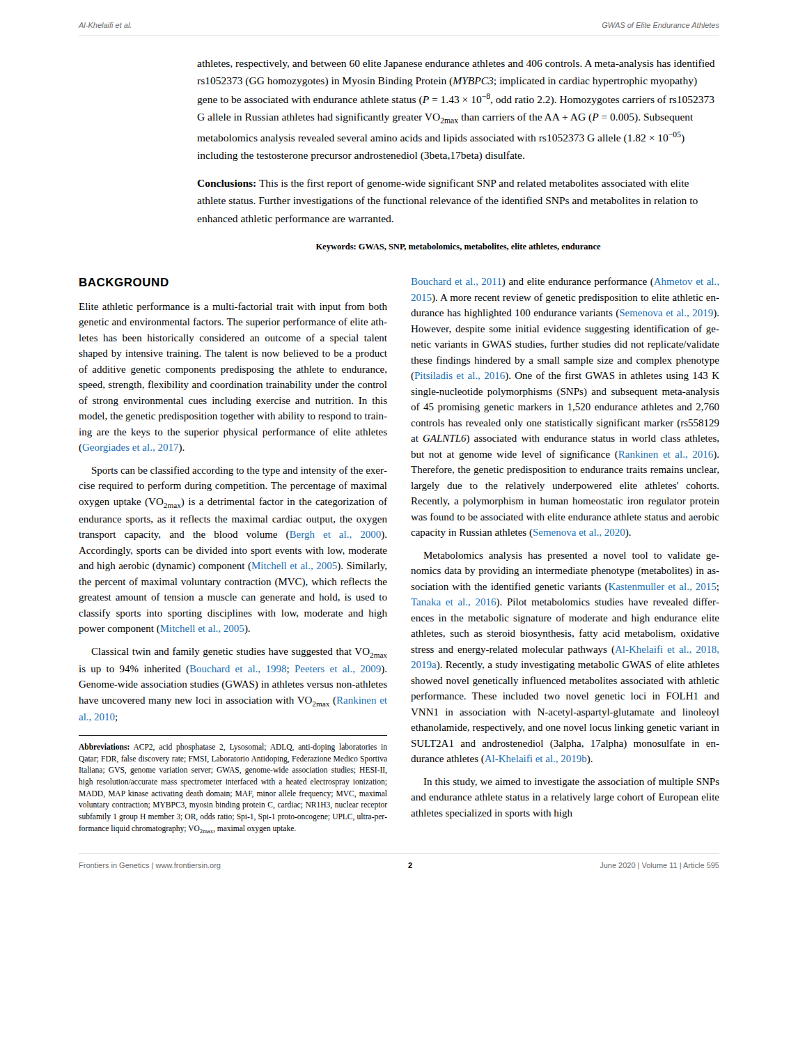Al-Khelaifi et al.
GWAS of Elite Endurance Athletes
athletes, respectively, and between 60 elite Japanese endurance athletes and 406 controls. A meta-analysis has identified rs1052373 (GG homozygotes) in Myosin Binding Protein (MYBPC3; implicated in cardiac hypertrophic myopathy) gene to be associated with endurance athlete status (P = 1.43 × 10−8, odd ratio 2.2). Homozygotes carriers of rs1052373 G allele in Russian athletes had significantly greater VO2max than carriers of the AA + AG (P = 0.005). Subsequent metabolomics analysis revealed several amino acids and lipids associated with rs1052373 G allele (1.82 × 10−05) including the testosterone precursor androstenediol (3beta,17beta) disulfate.
Conclusions: This is the first report of genome-wide significant SNP and related metabolites associated with elite athlete status. Further investigations of the functional relevance of the identified SNPs and metabolites in relation to enhanced athletic performance are warranted.
Keywords: GWAS, SNP, metabolomics, metabolites, elite athletes, endurance
BACKGROUND
Elite athletic performance is a multi-factorial trait with input from both genetic and environmental factors. The superior performance of elite athletes has been historically considered an outcome of a special talent shaped by intensive training. The talent is now believed to be a product of additive genetic components predisposing the athlete to endurance, speed, strength, flexibility and coordination trainability under the control of strong environmental cues including exercise and nutrition. In this model, the genetic predisposition together with ability to respond to training are the keys to the superior physical performance of elite athletes (Georgiades et al., 2017).
Sports can be classified according to the type and intensity of the exercise required to perform during competition. The percentage of maximal oxygen uptake (VO2max) is a detrimental factor in the categorization of endurance sports, as it reflects the maximal cardiac output, the oxygen transport capacity, and the blood volume (Bergh et al., 2000). Accordingly, sports can be divided into sport events with low, moderate and high aerobic (dynamic) component (Mitchell et al., 2005). Similarly, the percent of maximal voluntary contraction (MVC), which reflects the greatest amount of tension a muscle can generate and hold, is used to classify sports into sporting disciplines with low, moderate and high power component (Mitchell et al., 2005).
Classical twin and family genetic studies have suggested that VO2max is up to 94% inherited (Bouchard et al., 1998; Peeters et al., 2009). Genome-wide association studies (GWAS) in athletes versus non-athletes have uncovered many new loci in association with VO2max (Rankinen et al., 2010;
Abbreviations: ACP2, acid phosphatase 2, Lysosomal; ADLQ, anti-doping laboratories in Qatar; FDR, false discovery rate; FMSI, Laboratorio Antidoping, Federazione Medico Sportiva Italiana; GVS, genome variation server; GWAS, genome-wide association studies; HESI-II, high resolution/accurate mass spectrometer interfaced with a heated electrospray ionization; MADD, MAP kinase activating death domain; MAF, minor allele frequency; MVC, maximal voluntary contraction; MYBPC3, myosin binding protein C, cardiac; NR1H3, nuclear receptor subfamily 1 group H member 3; OR, odds ratio; Spi-1, Spi-1 proto-oncogene; UPLC, ultra-performance liquid chromatography; VO2max, maximal oxygen uptake.
Bouchard et al., 2011) and elite endurance performance (Ahmetov et al., 2015). A more recent review of genetic predisposition to elite athletic endurance has highlighted 100 endurance variants (Semenova et al., 2019). However, despite some initial evidence suggesting identification of genetic variants in GWAS studies, further studies did not replicate/validate these findings hindered by a small sample size and complex phenotype (Pitsiladis et al., 2016). One of the first GWAS in athletes using 143 K single-nucleotide polymorphisms (SNPs) and subsequent meta-analysis of 45 promising genetic markers in 1,520 endurance athletes and 2,760 controls has revealed only one statistically significant marker (rs558129 at GALNTL6) associated with endurance status in world class athletes, but not at genome wide level of significance (Rankinen et al., 2016). Therefore, the genetic predisposition to endurance traits remains unclear, largely due to the relatively underpowered elite athletes' cohorts. Recently, a polymorphism in human homeostatic iron regulator protein was found to be associated with elite endurance athlete status and aerobic capacity in Russian athletes (Semenova et al., 2020).
Metabolomics analysis has presented a novel tool to validate genomics data by providing an intermediate phenotype (metabolites) in association with the identified genetic variants (Kastenmuller et al., 2015; Tanaka et al., 2016). Pilot metabolomics studies have revealed differences in the metabolic signature of moderate and high endurance elite athletes, such as steroid biosynthesis, fatty acid metabolism, oxidative stress and energy-related molecular pathways (Al-Khelaifi et al., 2018, 2019a). Recently, a study investigating metabolic GWAS of elite athletes showed novel genetically influenced metabolites associated with athletic performance. These included two novel genetic loci in FOLH1 and VNN1 in association with N-acetyl-aspartyl-glutamate and linoleoyl ethanolamide, respectively, and one novel locus linking genetic variant in SULT2A1 and androstenediol (3alpha, 17alpha) monosulfate in endurance athletes (Al-Khelaifi et al., 2019b).
In this study, we aimed to investigate the association of multiple SNPs and endurance athlete status in a relatively large cohort of European elite athletes specialized in sports with high
Frontiers in Genetics | www.frontiersin.org
2
June 2020 | Volume 11 | Article 595